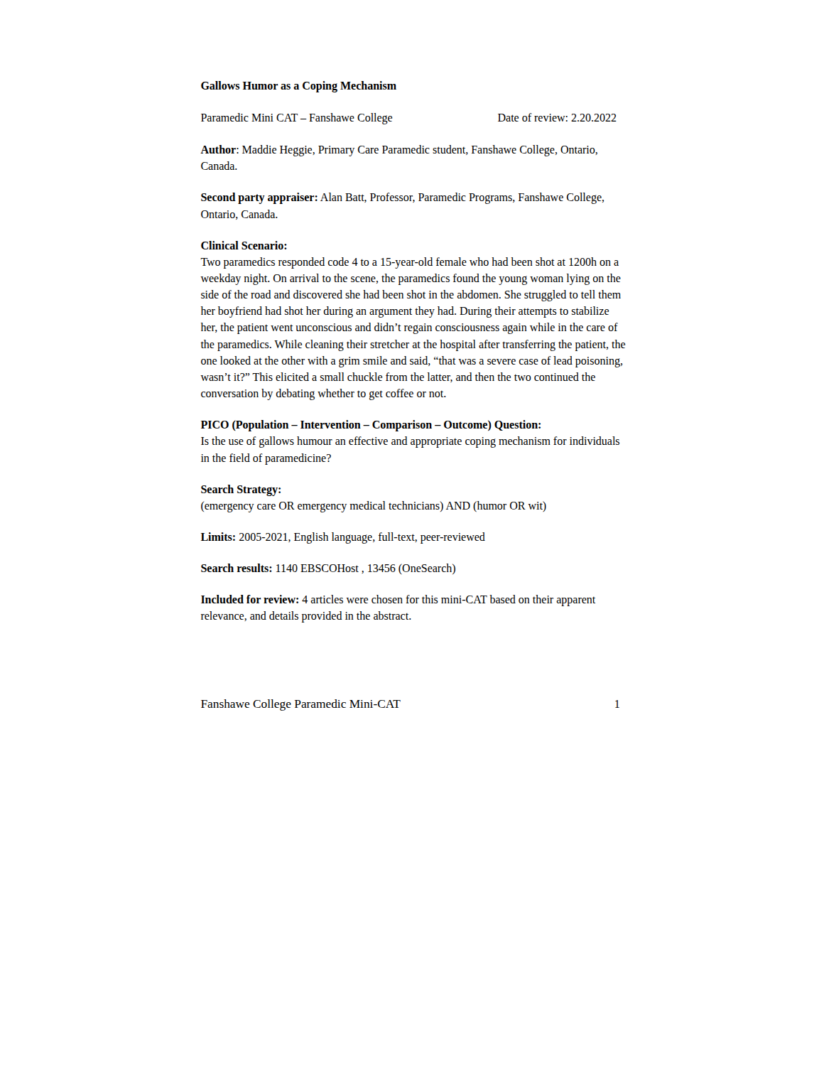Gallows Humor as a Coping Mechanism
Paramedic Mini CAT – Fanshawe College Date of review: 2.20.2022
Author: Maddie Heggie, Primary Care Paramedic student, Fanshawe College, Ontario, Canada.
Second party appraiser: Alan Batt, Professor, Paramedic Programs, Fanshawe College, Ontario, Canada.
Clinical Scenario:
Two paramedics responded code 4 to a 15-year-old female who had been shot at 1200h on a weekday night. On arrival to the scene, the paramedics found the young woman lying on the side of the road and discovered she had been shot in the abdomen. She struggled to tell them her boyfriend had shot her during an argument they had. During their attempts to stabilize her, the patient went unconscious and didn’t regain consciousness again while in the care of the paramedics. While cleaning their stretcher at the hospital after transferring the patient, the one looked at the other with a grim smile and said, “that was a severe case of lead poisoning, wasn’t it?” This elicited a small chuckle from the latter, and then the two continued the conversation by debating whether to get coffee or not.
PICO (Population – Intervention – Comparison – Outcome) Question:
Is the use of gallows humour an effective and appropriate coping mechanism for individuals in the field of paramedicine?
Search Strategy:
(emergency care OR emergency medical technicians) AND (humor OR wit)
Limits: 2005-2021, English language, full-text, peer-reviewed
Search results: 1140 EBSCOHost , 13456 (OneSearch)
Included for review: 4 articles were chosen for this mini-CAT based on their apparent relevance, and details provided in the abstract.
Fanshawe College Paramedic Mini-CAT 1